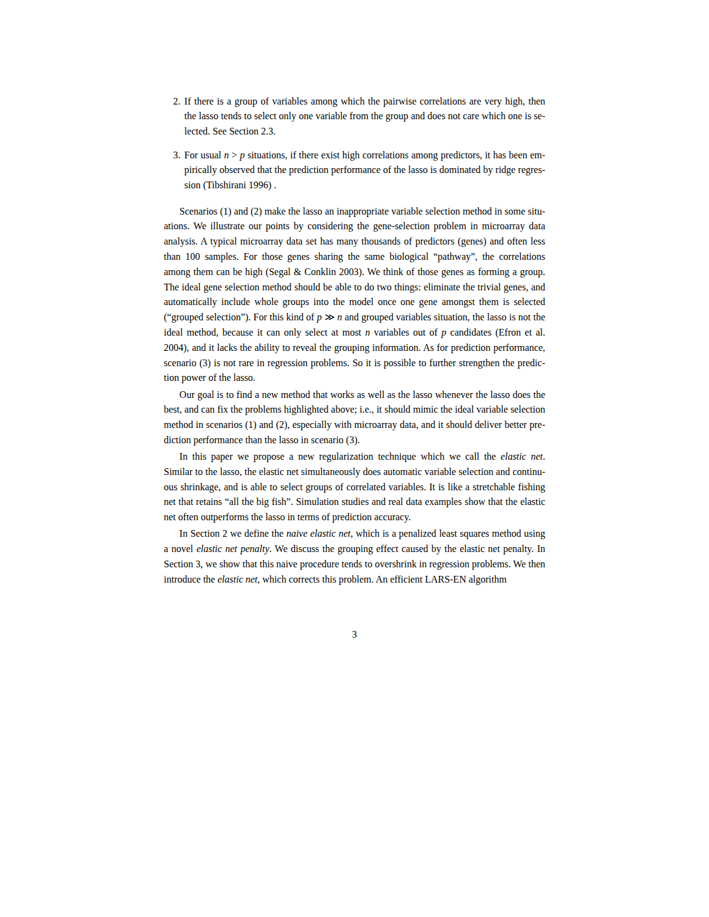2. If there is a group of variables among which the pairwise correlations are very high, then the lasso tends to select only one variable from the group and does not care which one is selected. See Section 2.3.
3. For usual n > p situations, if there exist high correlations among predictors, it has been empirically observed that the prediction performance of the lasso is dominated by ridge regression (Tibshirani 1996) .
Scenarios (1) and (2) make the lasso an inappropriate variable selection method in some situations. We illustrate our points by considering the gene-selection problem in microarray data analysis. A typical microarray data set has many thousands of predictors (genes) and often less than 100 samples. For those genes sharing the same biological “pathway”, the correlations among them can be high (Segal & Conklin 2003). We think of those genes as forming a group. The ideal gene selection method should be able to do two things: eliminate the trivial genes, and automatically include whole groups into the model once one gene amongst them is selected (“grouped selection”). For this kind of p ≫ n and grouped variables situation, the lasso is not the ideal method, because it can only select at most n variables out of p candidates (Efron et al. 2004), and it lacks the ability to reveal the grouping information. As for prediction performance, scenario (3) is not rare in regression problems. So it is possible to further strengthen the prediction power of the lasso.
Our goal is to find a new method that works as well as the lasso whenever the lasso does the best, and can fix the problems highlighted above; i.e., it should mimic the ideal variable selection method in scenarios (1) and (2), especially with microarray data, and it should deliver better prediction performance than the lasso in scenario (3).
In this paper we propose a new regularization technique which we call the elastic net. Similar to the lasso, the elastic net simultaneously does automatic variable selection and continuous shrinkage, and is able to select groups of correlated variables. It is like a stretchable fishing net that retains “all the big fish”. Simulation studies and real data examples show that the elastic net often outperforms the lasso in terms of prediction accuracy.
In Section 2 we define the naive elastic net, which is a penalized least squares method using a novel elastic net penalty. We discuss the grouping effect caused by the elastic net penalty. In Section 3, we show that this naive procedure tends to overshrink in regression problems. We then introduce the elastic net, which corrects this problem. An efficient LARS-EN algorithm
3